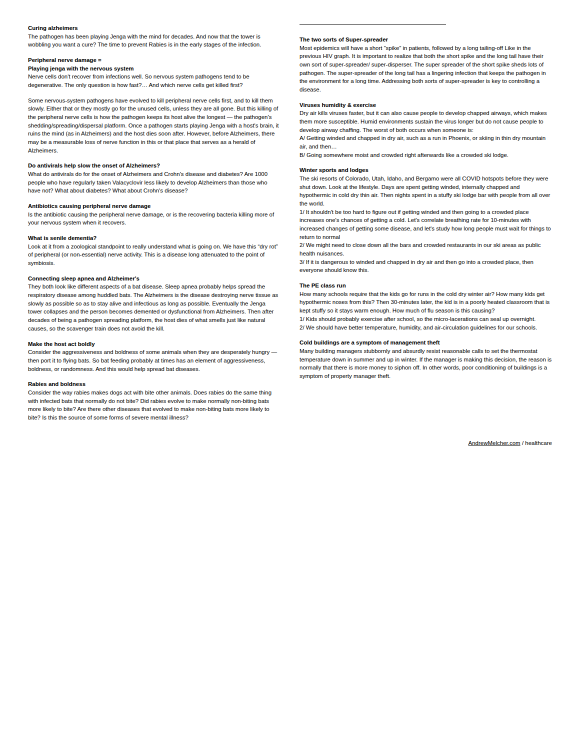Curing alzheimers
The pathogen has been playing Jenga with the mind for decades. And now that the tower is wobbling you want a cure? The time to prevent Rabies is in the early stages of the infection.
Peripheral nerve damage =
Playing jenga with the nervous system
Nerve cells don't recover from infections well. So nervous system pathogens tend to be degenerative. The only question is how fast?… And which nerve cells get killed first?
Some nervous-system pathogens have evolved to kill peripheral nerve cells first, and to kill them slowly. Either that or they mostly go for the unused cells, unless they are all gone. But this killing of the peripheral nerve cells is how the pathogen keeps its host alive the longest — the pathogen's shedding/spreading/dispersal platform. Once a pathogen starts playing Jenga with a host's brain, it ruins the mind (as in Alzheimers) and the host dies soon after. However, before Alzheimers, there may be a measurable loss of nerve function in this or that place that serves as a herald of Alzheimers.
Do antivirals help slow the onset of Alzheimers?
What do antivirals do for the onset of Alzheimers and Crohn's disease and diabetes? Are 1000 people who have regularly taken Valacyclovir less likely to develop Alzheimers than those who have not? What about diabetes? What about Crohn's disease?
Antibiotics causing peripheral nerve damage
Is the antibiotic causing the peripheral nerve damage, or is the recovering bacteria killing more of your nervous system when it recovers.
What is senile dementia?
Look at it from a zoological standpoint to really understand what is going on. We have this “dry rot” of peripheral (or non-essential) nerve activity. This is a disease long attenuated to the point of symbiosis.
Connecting sleep apnea and Alzheimer's
They both look like different aspects of a bat disease. Sleep apnea probably helps spread the respiratory disease among huddled bats. The Alzheimers is the disease destroying nerve tissue as slowly as possible so as to stay alive and infectious as long as possible. Eventually the Jenga tower collapses and the person becomes demented or dysfunctional from Alzheimers. Then after decades of being a pathogen spreading platform, the host dies of what smells just like natural causes, so the scavenger train does not avoid the kill.
Make the host act boldly
Consider the aggressiveness and boldness of some animals when they are desperately hungry — then port it to flying bats. So bat feeding probably at times has an element of aggressiveness, boldness, or randomness. And this would help spread bat diseases.
Rabies and boldness
Consider the way rabies makes dogs act with bite other animals. Does rabies do the same thing with infected bats that normally do not bite? Did rabies evolve to make normally non-biting bats more likely to bite? Are there other diseases that evolved to make non-biting bats more likely to bite? Is this the source of some forms of severe mental illness?
The two sorts of Super-spreader
Most epidemics will have a short “spike” in patients, followed by a long tailing-off Like in the previous HIV graph. It is important to realize that both the short spike and the long tail have their own sort of super-spreader/ super-disperser. The super spreader of the short spike sheds lots of pathogen. The super-spreader of the long tail has a lingering infection that keeps the pathogen in the environment for a long time. Addressing both sorts of super-spreader is key to controlling a disease.
Viruses humidity & exercise
Dry air kills viruses faster, but it can also cause people to develop chapped airways, which makes them more susceptible. Humid environments sustain the virus longer but do not cause people to develop airway chaffing. The worst of both occurs when someone is:
A/ Getting winded and chapped in dry air, such as a run in Phoenix, or skiing in thin dry mountain air, and then…
B/ Going somewhere moist and crowded right afterwards like a crowded ski lodge.
Winter sports and lodges
The ski resorts of Colorado, Utah, Idaho, and Bergamo were all COVID hotspots before they were shut down. Look at the lifestyle. Days are spent getting winded, internally chapped and hypothermic in cold dry thin air. Then nights spent in a stuffy ski lodge bar with people from all over the world.
1/ It shouldn't be too hard to figure out if getting winded and then going to a crowded place increases one's chances of getting a cold. Let's correlate breathing rate for 10-minutes with increased changes of getting some disease, and let's study how long people must wait for things to return to normal
2/ We might need to close down all the bars and crowded restaurants in our ski areas as public health nuisances.
3/ If it is dangerous to winded and chapped in dry air and then go into a crowded place, then everyone should know this.
The PE class run
How many schools require that the kids go for runs in the cold dry winter air? How many kids get hypothermic noses from this? Then 30-minutes later, the kid is in a poorly heated classroom that is kept stuffy so it stays warm enough. How much of flu season is this causing?
1/ Kids should probably exercise after school, so the micro-lacerations can seal up overnight.
2/ We should have better temperature, humidity, and air-circulation guidelines for our schools.
Cold buildings are a symptom of management theft
Many building managers stubbornly and absurdly resist reasonable calls to set the thermostat temperature down in summer and up in winter. If the manager is making this decision, the reason is normally that there is more money to siphon off. In other words, poor conditioning of buildings is a symptom of property manager theft.
AndrewMelcher.com / healthcare